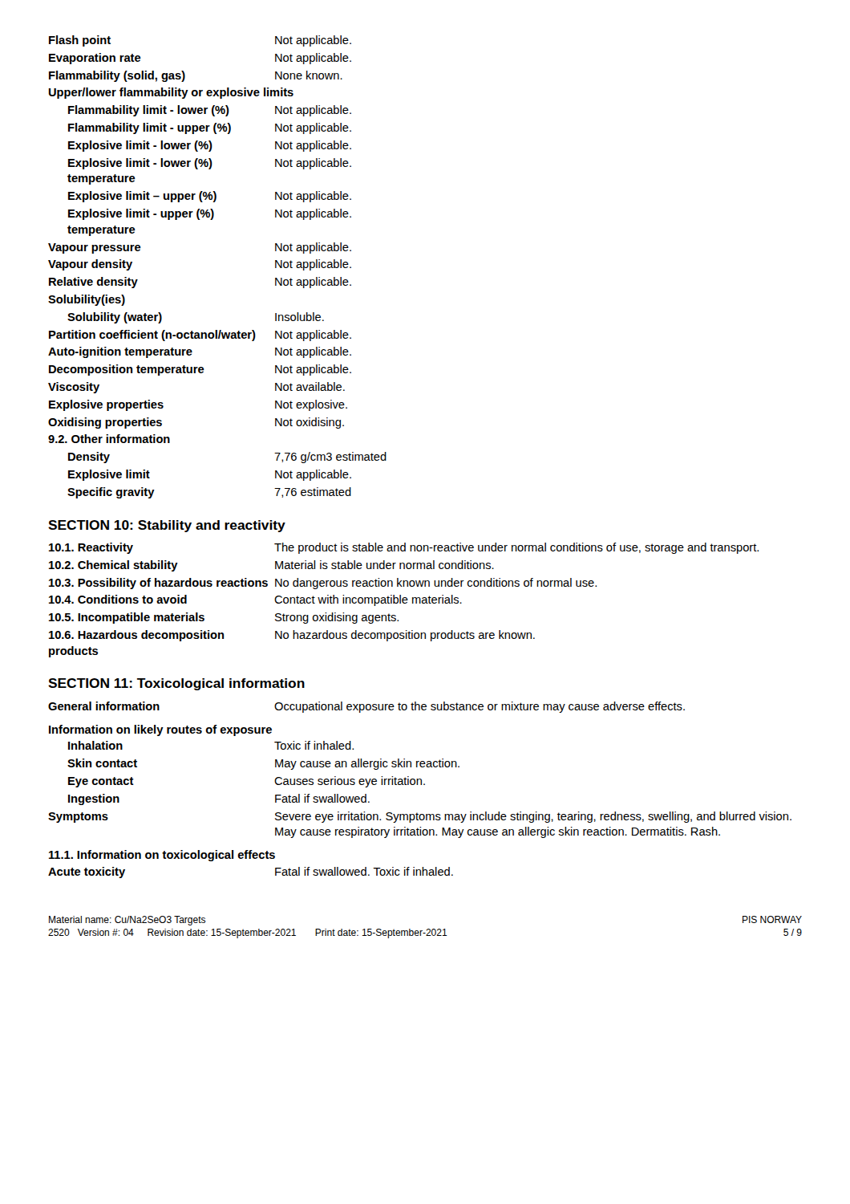| Flash point | Not applicable. |
| Evaporation rate | Not applicable. |
| Flammability (solid, gas) | None known. |
| Upper/lower flammability or explosive limits |
| Flammability limit - lower (%) | Not applicable. |
| Flammability limit - upper (%) | Not applicable. |
| Explosive limit - lower (%) | Not applicable. |
| Explosive limit - lower (%) temperature | Not applicable. |
| Explosive limit – upper (%) | Not applicable. |
| Explosive limit - upper (%) temperature | Not applicable. |
| Vapour pressure | Not applicable. |
| Vapour density | Not applicable. |
| Relative density | Not applicable. |
| Solubility(ies) | |
| Solubility (water) | Insoluble. |
| Partition coefficient (n-octanol/water) | Not applicable. |
| Auto-ignition temperature | Not applicable. |
| Decomposition temperature | Not applicable. |
| Viscosity | Not available. |
| Explosive properties | Not explosive. |
| Oxidising properties | Not oxidising. |
| 9.2. Other information | |
| Density | 7,76 g/cm3 estimated |
| Explosive limit | Not applicable. |
| Specific gravity | 7,76 estimated |
SECTION 10: Stability and reactivity
| 10.1. Reactivity | The product is stable and non-reactive under normal conditions of use, storage and transport. |
| 10.2. Chemical stability | Material is stable under normal conditions. |
| 10.3. Possibility of hazardous reactions | No dangerous reaction known under conditions of normal use. |
| 10.4. Conditions to avoid | Contact with incompatible materials. |
| 10.5. Incompatible materials | Strong oxidising agents. |
| 10.6. Hazardous decomposition products | No hazardous decomposition products are known. |
SECTION 11: Toxicological information
| General information | Occupational exposure to the substance or mixture may cause adverse effects. |
Information on likely routes of exposure
| Inhalation | Toxic if inhaled. |
| Skin contact | May cause an allergic skin reaction. |
| Eye contact | Causes serious eye irritation. |
| Ingestion | Fatal if swallowed. |
| Symptoms | Severe eye irritation. Symptoms may include stinging, tearing, redness, swelling, and blurred vision. May cause respiratory irritation. May cause an allergic skin reaction. Dermatitis. Rash. |
11.1. Information on toxicological effects
| Acute toxicity | Fatal if swallowed. Toxic if inhaled. |
| Material name: Cu/Na2SeO3 Targets | PIS NORWAY |
| 2520 Version #: 04 Revision date: 15-September-2021 Print date: 15-September-2021 | 5 / 9 |